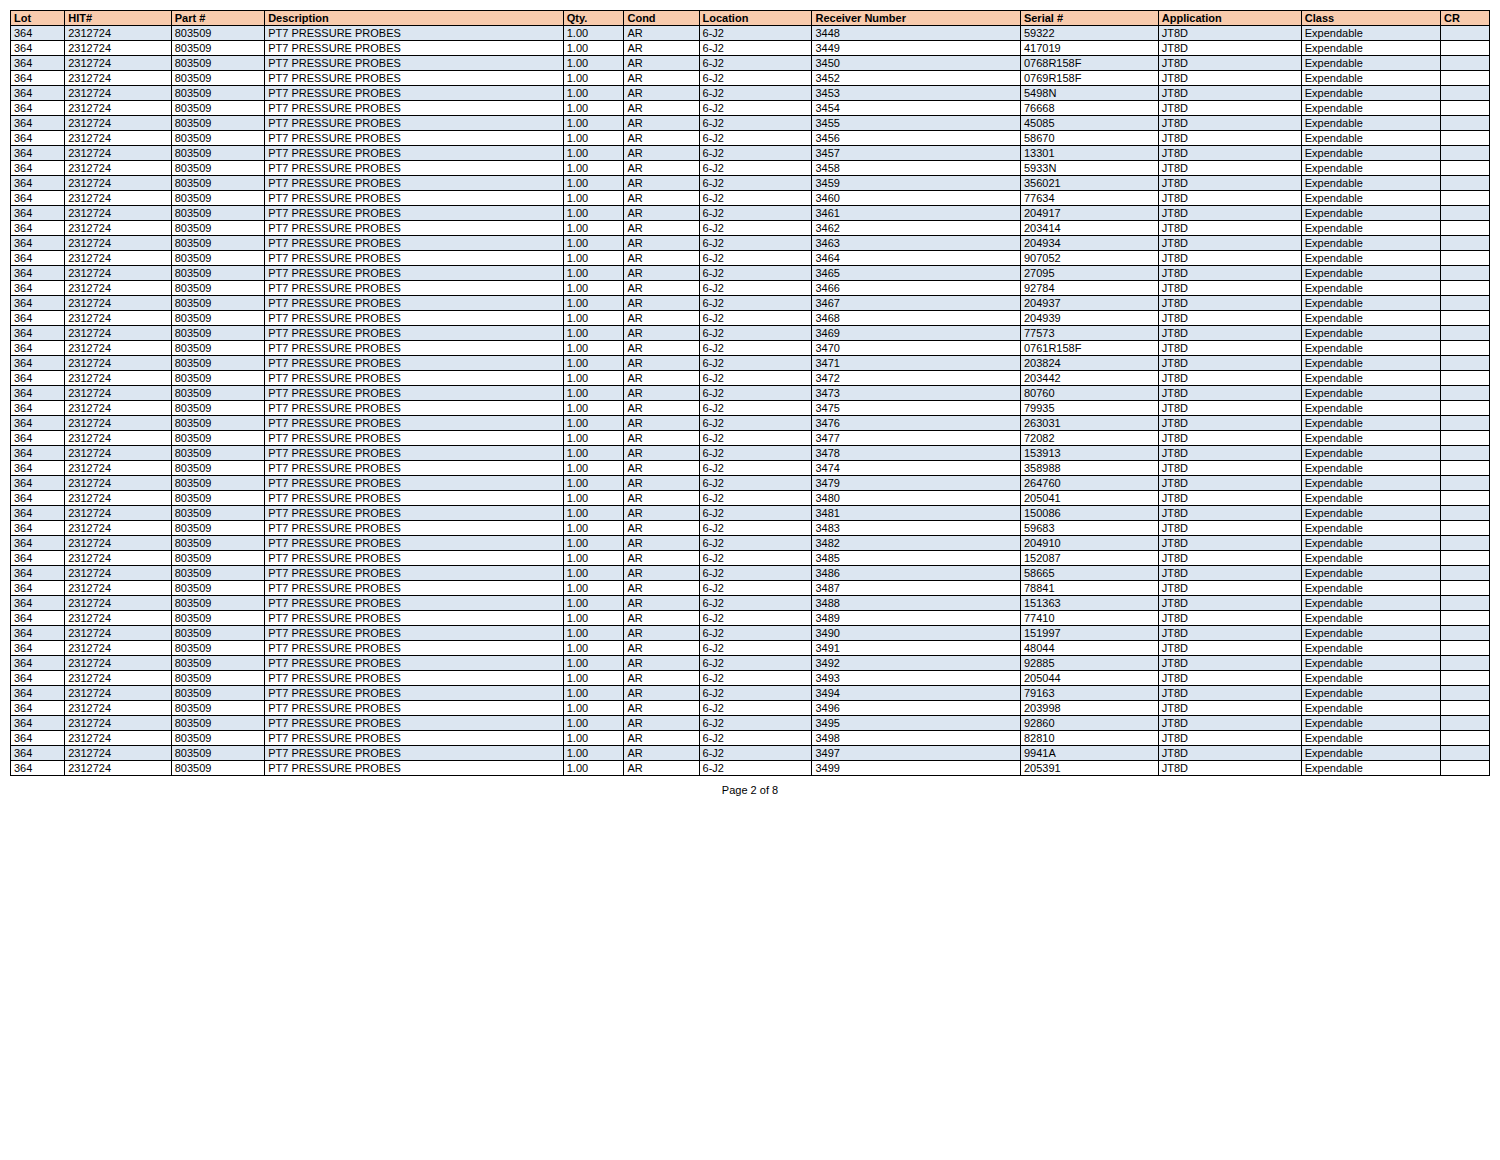| Lot | HIT# | Part # | Description | Qty. | Cond | Location | Receiver Number | Serial # | Application | Class | CR |
| --- | --- | --- | --- | --- | --- | --- | --- | --- | --- | --- | --- |
| 364 | 2312724 | 803509 | PT7 PRESSURE PROBES | 1.00 | AR | 6-J2 | 3448 | 59322 | JT8D | Expendable | |
| 364 | 2312724 | 803509 | PT7 PRESSURE PROBES | 1.00 | AR | 6-J2 | 3449 | 417019 | JT8D | Expendable | |
| 364 | 2312724 | 803509 | PT7 PRESSURE PROBES | 1.00 | AR | 6-J2 | 3450 | 0768R158F | JT8D | Expendable | |
| 364 | 2312724 | 803509 | PT7 PRESSURE PROBES | 1.00 | AR | 6-J2 | 3452 | 0769R158F | JT8D | Expendable | |
| 364 | 2312724 | 803509 | PT7 PRESSURE PROBES | 1.00 | AR | 6-J2 | 3453 | 5498N | JT8D | Expendable | |
| 364 | 2312724 | 803509 | PT7 PRESSURE PROBES | 1.00 | AR | 6-J2 | 3454 | 76668 | JT8D | Expendable | |
| 364 | 2312724 | 803509 | PT7 PRESSURE PROBES | 1.00 | AR | 6-J2 | 3455 | 45085 | JT8D | Expendable | |
| 364 | 2312724 | 803509 | PT7 PRESSURE PROBES | 1.00 | AR | 6-J2 | 3456 | 58670 | JT8D | Expendable | |
| 364 | 2312724 | 803509 | PT7 PRESSURE PROBES | 1.00 | AR | 6-J2 | 3457 | 13301 | JT8D | Expendable | |
| 364 | 2312724 | 803509 | PT7 PRESSURE PROBES | 1.00 | AR | 6-J2 | 3458 | 5933N | JT8D | Expendable | |
| 364 | 2312724 | 803509 | PT7 PRESSURE PROBES | 1.00 | AR | 6-J2 | 3459 | 356021 | JT8D | Expendable | |
| 364 | 2312724 | 803509 | PT7 PRESSURE PROBES | 1.00 | AR | 6-J2 | 3460 | 77634 | JT8D | Expendable | |
| 364 | 2312724 | 803509 | PT7 PRESSURE PROBES | 1.00 | AR | 6-J2 | 3461 | 204917 | JT8D | Expendable | |
| 364 | 2312724 | 803509 | PT7 PRESSURE PROBES | 1.00 | AR | 6-J2 | 3462 | 203414 | JT8D | Expendable | |
| 364 | 2312724 | 803509 | PT7 PRESSURE PROBES | 1.00 | AR | 6-J2 | 3463 | 204934 | JT8D | Expendable | |
| 364 | 2312724 | 803509 | PT7 PRESSURE PROBES | 1.00 | AR | 6-J2 | 3464 | 907052 | JT8D | Expendable | |
| 364 | 2312724 | 803509 | PT7 PRESSURE PROBES | 1.00 | AR | 6-J2 | 3465 | 27095 | JT8D | Expendable | |
| 364 | 2312724 | 803509 | PT7 PRESSURE PROBES | 1.00 | AR | 6-J2 | 3466 | 92784 | JT8D | Expendable | |
| 364 | 2312724 | 803509 | PT7 PRESSURE PROBES | 1.00 | AR | 6-J2 | 3467 | 204937 | JT8D | Expendable | |
| 364 | 2312724 | 803509 | PT7 PRESSURE PROBES | 1.00 | AR | 6-J2 | 3468 | 204939 | JT8D | Expendable | |
| 364 | 2312724 | 803509 | PT7 PRESSURE PROBES | 1.00 | AR | 6-J2 | 3469 | 77573 | JT8D | Expendable | |
| 364 | 2312724 | 803509 | PT7 PRESSURE PROBES | 1.00 | AR | 6-J2 | 3470 | 0761R158F | JT8D | Expendable | |
| 364 | 2312724 | 803509 | PT7 PRESSURE PROBES | 1.00 | AR | 6-J2 | 3471 | 203824 | JT8D | Expendable | |
| 364 | 2312724 | 803509 | PT7 PRESSURE PROBES | 1.00 | AR | 6-J2 | 3472 | 203442 | JT8D | Expendable | |
| 364 | 2312724 | 803509 | PT7 PRESSURE PROBES | 1.00 | AR | 6-J2 | 3473 | 80760 | JT8D | Expendable | |
| 364 | 2312724 | 803509 | PT7 PRESSURE PROBES | 1.00 | AR | 6-J2 | 3475 | 79935 | JT8D | Expendable | |
| 364 | 2312724 | 803509 | PT7 PRESSURE PROBES | 1.00 | AR | 6-J2 | 3476 | 263031 | JT8D | Expendable | |
| 364 | 2312724 | 803509 | PT7 PRESSURE PROBES | 1.00 | AR | 6-J2 | 3477 | 72082 | JT8D | Expendable | |
| 364 | 2312724 | 803509 | PT7 PRESSURE PROBES | 1.00 | AR | 6-J2 | 3478 | 153913 | JT8D | Expendable | |
| 364 | 2312724 | 803509 | PT7 PRESSURE PROBES | 1.00 | AR | 6-J2 | 3474 | 358988 | JT8D | Expendable | |
| 364 | 2312724 | 803509 | PT7 PRESSURE PROBES | 1.00 | AR | 6-J2 | 3479 | 264760 | JT8D | Expendable | |
| 364 | 2312724 | 803509 | PT7 PRESSURE PROBES | 1.00 | AR | 6-J2 | 3480 | 205041 | JT8D | Expendable | |
| 364 | 2312724 | 803509 | PT7 PRESSURE PROBES | 1.00 | AR | 6-J2 | 3481 | 150086 | JT8D | Expendable | |
| 364 | 2312724 | 803509 | PT7 PRESSURE PROBES | 1.00 | AR | 6-J2 | 3483 | 59683 | JT8D | Expendable | |
| 364 | 2312724 | 803509 | PT7 PRESSURE PROBES | 1.00 | AR | 6-J2 | 3482 | 204910 | JT8D | Expendable | |
| 364 | 2312724 | 803509 | PT7 PRESSURE PROBES | 1.00 | AR | 6-J2 | 3485 | 152087 | JT8D | Expendable | |
| 364 | 2312724 | 803509 | PT7 PRESSURE PROBES | 1.00 | AR | 6-J2 | 3486 | 58665 | JT8D | Expendable | |
| 364 | 2312724 | 803509 | PT7 PRESSURE PROBES | 1.00 | AR | 6-J2 | 3487 | 78841 | JT8D | Expendable | |
| 364 | 2312724 | 803509 | PT7 PRESSURE PROBES | 1.00 | AR | 6-J2 | 3488 | 151363 | JT8D | Expendable | |
| 364 | 2312724 | 803509 | PT7 PRESSURE PROBES | 1.00 | AR | 6-J2 | 3489 | 77410 | JT8D | Expendable | |
| 364 | 2312724 | 803509 | PT7 PRESSURE PROBES | 1.00 | AR | 6-J2 | 3490 | 151997 | JT8D | Expendable | |
| 364 | 2312724 | 803509 | PT7 PRESSURE PROBES | 1.00 | AR | 6-J2 | 3491 | 48044 | JT8D | Expendable | |
| 364 | 2312724 | 803509 | PT7 PRESSURE PROBES | 1.00 | AR | 6-J2 | 3492 | 92885 | JT8D | Expendable | |
| 364 | 2312724 | 803509 | PT7 PRESSURE PROBES | 1.00 | AR | 6-J2 | 3493 | 205044 | JT8D | Expendable | |
| 364 | 2312724 | 803509 | PT7 PRESSURE PROBES | 1.00 | AR | 6-J2 | 3494 | 79163 | JT8D | Expendable | |
| 364 | 2312724 | 803509 | PT7 PRESSURE PROBES | 1.00 | AR | 6-J2 | 3496 | 203998 | JT8D | Expendable | |
| 364 | 2312724 | 803509 | PT7 PRESSURE PROBES | 1.00 | AR | 6-J2 | 3495 | 92860 | JT8D | Expendable | |
| 364 | 2312724 | 803509 | PT7 PRESSURE PROBES | 1.00 | AR | 6-J2 | 3498 | 82810 | JT8D | Expendable | |
| 364 | 2312724 | 803509 | PT7 PRESSURE PROBES | 1.00 | AR | 6-J2 | 3497 | 9941A | JT8D | Expendable | |
| 364 | 2312724 | 803509 | PT7 PRESSURE PROBES | 1.00 | AR | 6-J2 | 3499 | 205391 | JT8D | Expendable | |
Page 2 of 8